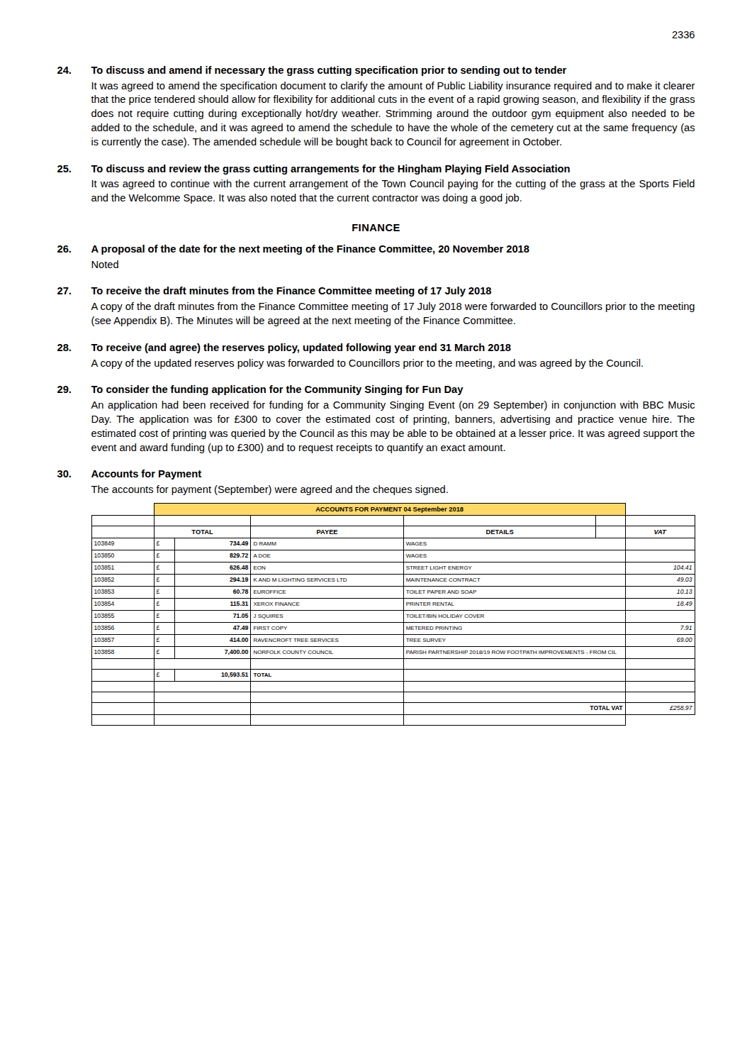2336
To discuss and amend if necessary the grass cutting specification prior to sending out to tender It was agreed to amend the specification document to clarify the amount of Public Liability insurance required and to make it clearer that the price tendered should allow for flexibility for additional cuts in the event of a rapid growing season, and flexibility if the grass does not require cutting during exceptionally hot/dry weather. Strimming around the outdoor gym equipment also needed to be added to the schedule, and it was agreed to amend the schedule to have the whole of the cemetery cut at the same frequency (as is currently the case). The amended schedule will be bought back to Council for agreement in October.
To discuss and review the grass cutting arrangements for the Hingham Playing Field Association It was agreed to continue with the current arrangement of the Town Council paying for the cutting of the grass at the Sports Field and the Welcomme Space. It was also noted that the current contractor was doing a good job.
FINANCE
A proposal of the date for the next meeting of the Finance Committee, 20 November 2018 Noted
To receive the draft minutes from the Finance Committee meeting of 17 July 2018 A copy of the draft minutes from the Finance Committee meeting of 17 July 2018 were forwarded to Councillors prior to the meeting (see Appendix B). The Minutes will be agreed at the next meeting of the Finance Committee.
To receive (and agree) the reserves policy, updated following year end 31 March 2018 A copy of the updated reserves policy was forwarded to Councillors prior to the meeting, and was agreed by the Council.
To consider the funding application for the Community Singing for Fun Day An application had been received for funding for a Community Singing Event (on 29 September) in conjunction with BBC Music Day. The application was for £300 to cover the estimated cost of printing, banners, advertising and practice venue hire. The estimated cost of printing was queried by the Council as this may be able to be obtained at a lesser price. It was agreed support the event and award funding (up to £300) and to request receipts to quantify an exact amount.
Accounts for Payment The accounts for payment (September) were agreed and the cheques signed.
| | ACCOUNTS FOR PAYMENT 04 September 2018 | |
| | TOTAL | PAYEE | DETAILS | | VAT |
| 103849 | £ | 734.49 | D RAMM | WAGES | |
| 103850 | £ | 829.72 | A DOE | WAGES | |
| 103851 | £ | 626.48 | EON | STREET LIGHT ENERGY | 104.41 |
| 103852 | £ | 294.19 | K AND M LIGHTING SERVICES LTD | MAINTENANCE CONTRACT | 49.03 |
| 103853 | £ | 60.78 | EUROFFICE | TOILET PAPER AND SOAP | 10.13 |
| 103854 | £ | 115.31 | XEROX FINANCE | PRINTER RENTAL | 18.49 |
| 103855 | £ | 71.05 | J SQUIRES | TOILET/BIN HOLIDAY COVER | |
| 103856 | £ | 47.49 | FIRST COPY | METERED PRINTING | 7.91 |
| 103857 | £ | 414.00 | RAVENCROFT TREE SERVICES | TREE SURVEY | 69.00 |
| 103858 | £ | 7,400.00 | NORFOLK COUNTY COUNCIL | PARISH PARTNERSHIP 2018/19 ROW FOOTPATH IMPROVEMENTS - FROM CIL | |
| | £ | 10,593.51 | TOTAL | | |
| | | | TOTAL VAT | £258.97 |